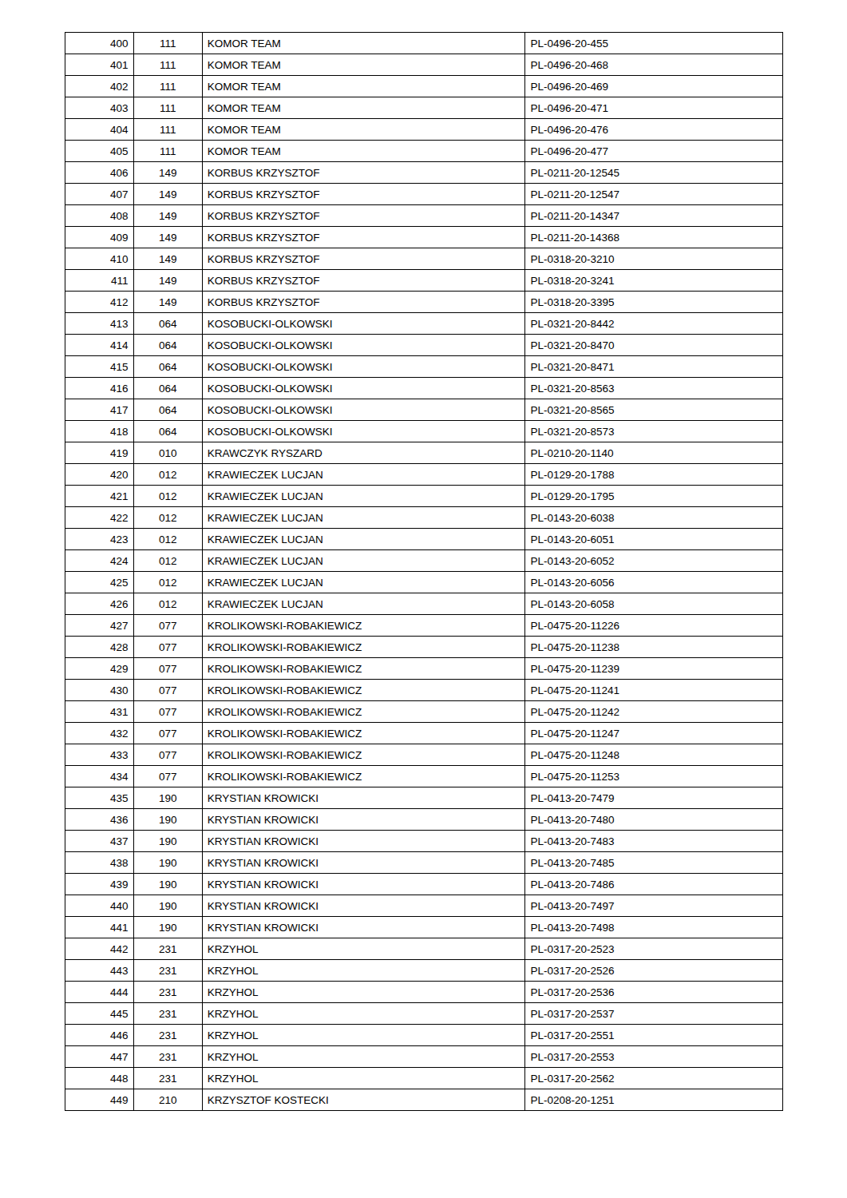| 400 | 111 | KOMOR TEAM | PL-0496-20-455 |
| 401 | 111 | KOMOR TEAM | PL-0496-20-468 |
| 402 | 111 | KOMOR TEAM | PL-0496-20-469 |
| 403 | 111 | KOMOR TEAM | PL-0496-20-471 |
| 404 | 111 | KOMOR TEAM | PL-0496-20-476 |
| 405 | 111 | KOMOR TEAM | PL-0496-20-477 |
| 406 | 149 | KORBUS KRZYSZTOF | PL-0211-20-12545 |
| 407 | 149 | KORBUS KRZYSZTOF | PL-0211-20-12547 |
| 408 | 149 | KORBUS KRZYSZTOF | PL-0211-20-14347 |
| 409 | 149 | KORBUS KRZYSZTOF | PL-0211-20-14368 |
| 410 | 149 | KORBUS KRZYSZTOF | PL-0318-20-3210 |
| 411 | 149 | KORBUS KRZYSZTOF | PL-0318-20-3241 |
| 412 | 149 | KORBUS KRZYSZTOF | PL-0318-20-3395 |
| 413 | 064 | KOSOBUCKI-OLKOWSKI | PL-0321-20-8442 |
| 414 | 064 | KOSOBUCKI-OLKOWSKI | PL-0321-20-8470 |
| 415 | 064 | KOSOBUCKI-OLKOWSKI | PL-0321-20-8471 |
| 416 | 064 | KOSOBUCKI-OLKOWSKI | PL-0321-20-8563 |
| 417 | 064 | KOSOBUCKI-OLKOWSKI | PL-0321-20-8565 |
| 418 | 064 | KOSOBUCKI-OLKOWSKI | PL-0321-20-8573 |
| 419 | 010 | KRAWCZYK RYSZARD | PL-0210-20-1140 |
| 420 | 012 | KRAWIECZEK LUCJAN | PL-0129-20-1788 |
| 421 | 012 | KRAWIECZEK LUCJAN | PL-0129-20-1795 |
| 422 | 012 | KRAWIECZEK LUCJAN | PL-0143-20-6038 |
| 423 | 012 | KRAWIECZEK LUCJAN | PL-0143-20-6051 |
| 424 | 012 | KRAWIECZEK LUCJAN | PL-0143-20-6052 |
| 425 | 012 | KRAWIECZEK LUCJAN | PL-0143-20-6056 |
| 426 | 012 | KRAWIECZEK LUCJAN | PL-0143-20-6058 |
| 427 | 077 | KROLIKOWSKI-ROBAKIEWICZ | PL-0475-20-11226 |
| 428 | 077 | KROLIKOWSKI-ROBAKIEWICZ | PL-0475-20-11238 |
| 429 | 077 | KROLIKOWSKI-ROBAKIEWICZ | PL-0475-20-11239 |
| 430 | 077 | KROLIKOWSKI-ROBAKIEWICZ | PL-0475-20-11241 |
| 431 | 077 | KROLIKOWSKI-ROBAKIEWICZ | PL-0475-20-11242 |
| 432 | 077 | KROLIKOWSKI-ROBAKIEWICZ | PL-0475-20-11247 |
| 433 | 077 | KROLIKOWSKI-ROBAKIEWICZ | PL-0475-20-11248 |
| 434 | 077 | KROLIKOWSKI-ROBAKIEWICZ | PL-0475-20-11253 |
| 435 | 190 | KRYSTIAN KROWICKI | PL-0413-20-7479 |
| 436 | 190 | KRYSTIAN KROWICKI | PL-0413-20-7480 |
| 437 | 190 | KRYSTIAN KROWICKI | PL-0413-20-7483 |
| 438 | 190 | KRYSTIAN KROWICKI | PL-0413-20-7485 |
| 439 | 190 | KRYSTIAN KROWICKI | PL-0413-20-7486 |
| 440 | 190 | KRYSTIAN KROWICKI | PL-0413-20-7497 |
| 441 | 190 | KRYSTIAN KROWICKI | PL-0413-20-7498 |
| 442 | 231 | KRZYHOL | PL-0317-20-2523 |
| 443 | 231 | KRZYHOL | PL-0317-20-2526 |
| 444 | 231 | KRZYHOL | PL-0317-20-2536 |
| 445 | 231 | KRZYHOL | PL-0317-20-2537 |
| 446 | 231 | KRZYHOL | PL-0317-20-2551 |
| 447 | 231 | KRZYHOL | PL-0317-20-2553 |
| 448 | 231 | KRZYHOL | PL-0317-20-2562 |
| 449 | 210 | KRZYSZTOF KOSTECKI | PL-0208-20-1251 |